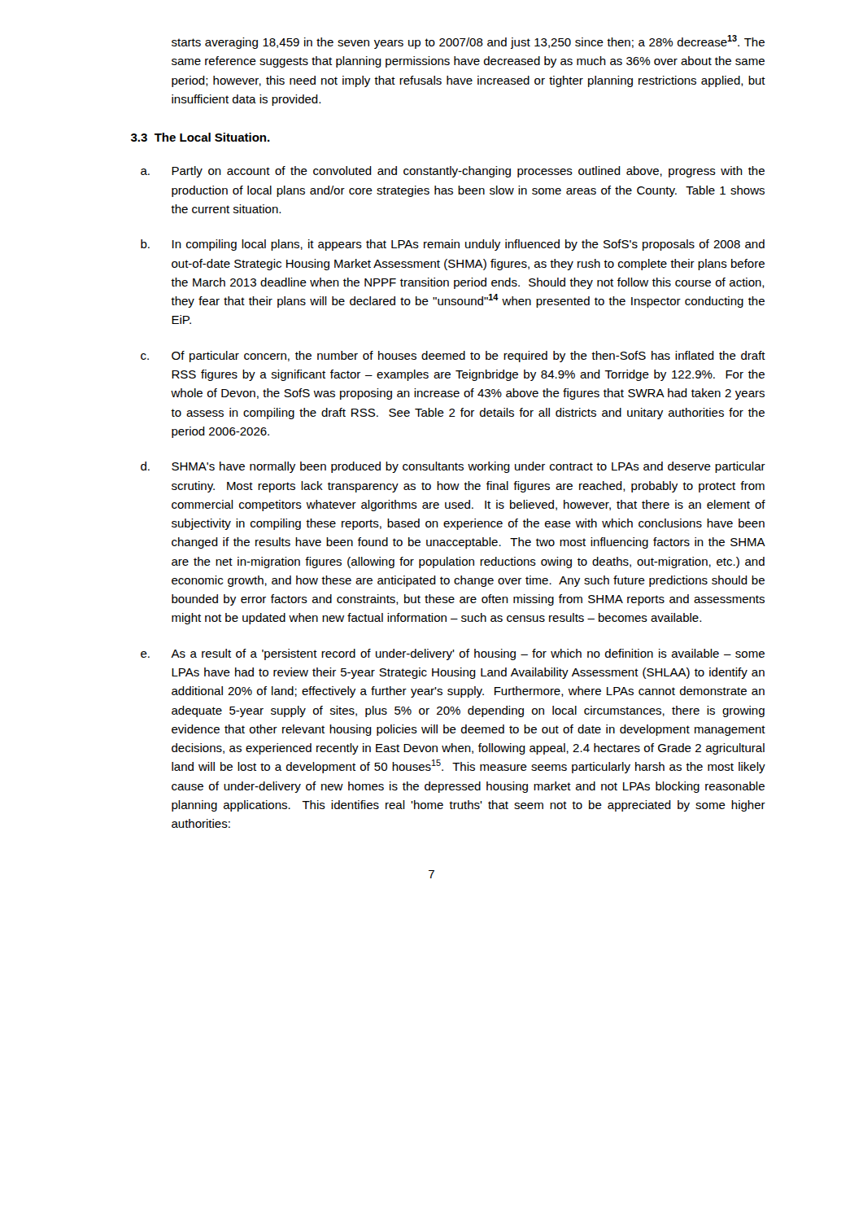starts averaging 18,459 in the seven years up to 2007/08 and just 13,250 since then; a 28% decrease13. The same reference suggests that planning permissions have decreased by as much as 36% over about the same period; however, this need not imply that refusals have increased or tighter planning restrictions applied, but insufficient data is provided.
3.3 The Local Situation.
Partly on account of the convoluted and constantly-changing processes outlined above, progress with the production of local plans and/or core strategies has been slow in some areas of the County. Table 1 shows the current situation.
In compiling local plans, it appears that LPAs remain unduly influenced by the SofS's proposals of 2008 and out-of-date Strategic Housing Market Assessment (SHMA) figures, as they rush to complete their plans before the March 2013 deadline when the NPPF transition period ends. Should they not follow this course of action, they fear that their plans will be declared to be "unsound"14 when presented to the Inspector conducting the EiP.
Of particular concern, the number of houses deemed to be required by the then-SofS has inflated the draft RSS figures by a significant factor – examples are Teignbridge by 84.9% and Torridge by 122.9%. For the whole of Devon, the SofS was proposing an increase of 43% above the figures that SWRA had taken 2 years to assess in compiling the draft RSS. See Table 2 for details for all districts and unitary authorities for the period 2006-2026.
SHMA's have normally been produced by consultants working under contract to LPAs and deserve particular scrutiny. Most reports lack transparency as to how the final figures are reached, probably to protect from commercial competitors whatever algorithms are used. It is believed, however, that there is an element of subjectivity in compiling these reports, based on experience of the ease with which conclusions have been changed if the results have been found to be unacceptable. The two most influencing factors in the SHMA are the net in-migration figures (allowing for population reductions owing to deaths, out-migration, etc.) and economic growth, and how these are anticipated to change over time. Any such future predictions should be bounded by error factors and constraints, but these are often missing from SHMA reports and assessments might not be updated when new factual information – such as census results – becomes available.
As a result of a 'persistent record of under-delivery' of housing – for which no definition is available – some LPAs have had to review their 5-year Strategic Housing Land Availability Assessment (SHLAA) to identify an additional 20% of land; effectively a further year's supply. Furthermore, where LPAs cannot demonstrate an adequate 5-year supply of sites, plus 5% or 20% depending on local circumstances, there is growing evidence that other relevant housing policies will be deemed to be out of date in development management decisions, as experienced recently in East Devon when, following appeal, 2.4 hectares of Grade 2 agricultural land will be lost to a development of 50 houses15. This measure seems particularly harsh as the most likely cause of under-delivery of new homes is the depressed housing market and not LPAs blocking reasonable planning applications. This identifies real 'home truths' that seem not to be appreciated by some higher authorities:
7